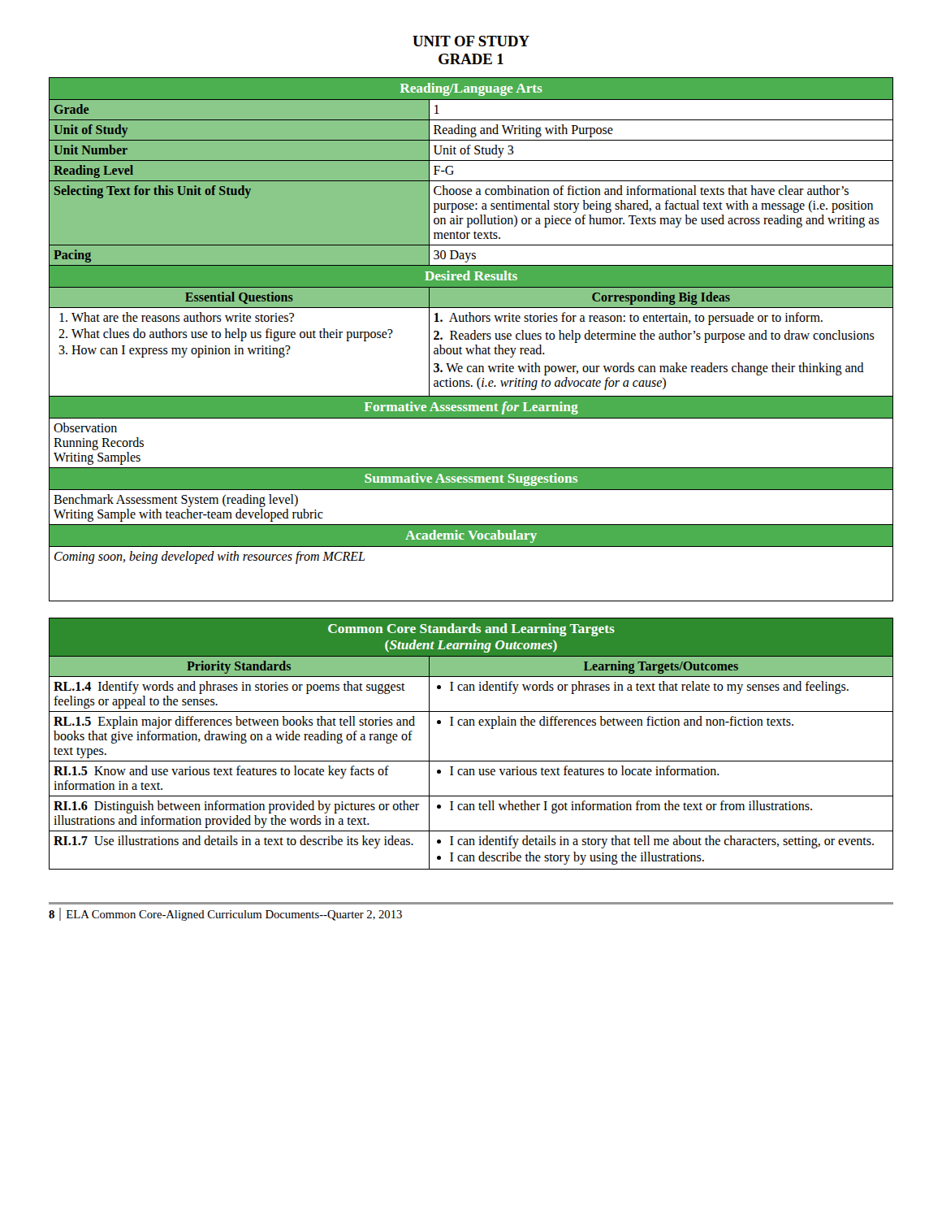UNIT OF STUDY
GRADE 1
| Reading/Language Arts |
| Grade | 1 |
| Unit of Study | Reading and Writing with Purpose |
| Unit Number | Unit of Study 3 |
| Reading Level | F-G |
| Selecting Text for this Unit of Study | Choose a combination of fiction and informational texts that have clear author’s purpose: a sentimental story being shared, a factual text with a message (i.e. position on air pollution) or a piece of humor. Texts may be used across reading and writing as mentor texts. |
| Pacing | 30 Days |
| Desired Results |
| Essential Questions | Corresponding Big Ideas |
| What are the reasons authors write stories? What clues do authors use to help us figure out their purpose? How can I express my opinion in writing? | 1. Authors write stories for a reason: to entertain, to persuade or to inform. 2. Readers use clues to help determine the author’s purpose and to draw conclusions about what they read. 3. We can write with power, our words can make readers change their thinking and actions. ( i.e. writing to advocate for a cause ) |
| Formative Assessment for Learning |
| Observation Running Records Writing Samples |
| Summative Assessment Suggestions |
| Benchmark Assessment System (reading level) Writing Sample with teacher-team developed rubric |
| Academic Vocabulary |
| Coming soon, being developed with resources from MCREL |
| Common Core Standards and Learning Targets ( Student Learning Outcomes ) |
| Priority Standards | Learning Targets/Outcomes |
| RL.1.4 Identify words and phrases in stories or poems that suggest feelings or appeal to the senses. | I can identify words or phrases in a text that relate to my senses and feelings. |
| RL.1.5 Explain major differences between books that tell stories and books that give information, drawing on a wide reading of a range of text types. | I can explain the differences between fiction and non-fiction texts. |
| RI.1.5 Know and use various text features to locate key facts of information in a text. | I can use various text features to locate information. |
| RI.1.6 Distinguish between information provided by pictures or other illustrations and information provided by the words in a text. | I can tell whether I got information from the text or from illustrations. |
| RI.1.7 Use illustrations and details in a text to describe its key ideas. | I can identify details in a story that tell me about the characters, setting, or events. I can describe the story by using the illustrations. |
8 ELA Common Core-Aligned Curriculum Documents--Quarter 2, 2013